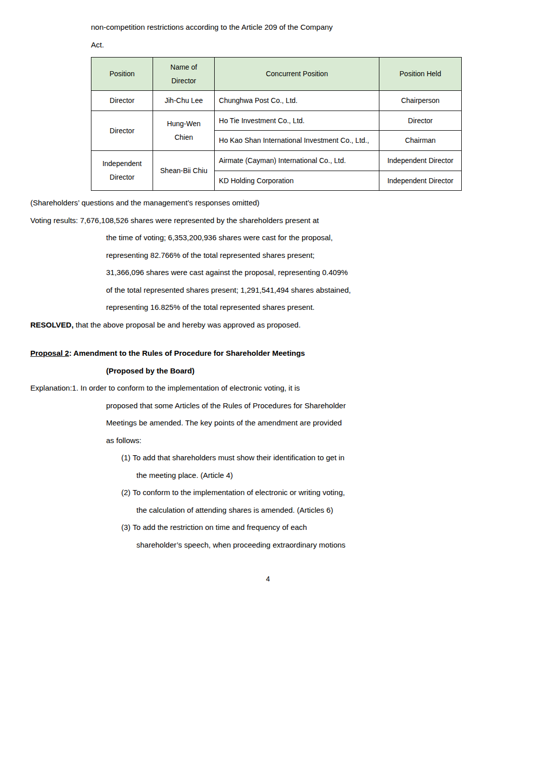non-competition restrictions according to the Article 209 of the Company
Act.
| Position | Name of Director | Concurrent Position | Position Held |
| --- | --- | --- | --- |
| Director | Jih-Chu Lee | Chunghwa Post Co., Ltd. | Chairperson |
| Director | Hung-Wen Chien | Ho Tie Investment Co., Ltd. | Director |
| Ho Kao Shan International Investment Co., Ltd., | Chairman |
| Independent Director | Shean-Bii Chiu | Airmate (Cayman) International Co., Ltd. | Independent Director |
| KD Holding Corporation | Independent Director |
(Shareholders’ questions and the management’s responses omitted)
Voting results: 7,676,108,526 shares were represented by the shareholders present at
the time of voting; 6,353,200,936 shares were cast for the proposal,
representing 82.766% of the total represented shares present;
31,366,096 shares were cast against the proposal, representing 0.409%
of the total represented shares present; 1,291,541,494 shares abstained,
representing 16.825% of the total represented shares present.
RESOLVED, that the above proposal be and hereby was approved as proposed.
Proposal 2: Amendment to the Rules of Procedure for Shareholder Meetings
(Proposed by the Board)
Explanation:1. In order to conform to the implementation of electronic voting, it is
proposed that some Articles of the Rules of Procedures for Shareholder
Meetings be amended. The key points of the amendment are provided
as follows:
(1) To add that shareholders must show their identification to get in
the meeting place. (Article 4)
(2) To conform to the implementation of electronic or writing voting,
the calculation of attending shares is amended. (Articles 6)
(3) To add the restriction on time and frequency of each
shareholder’s speech, when proceeding extraordinary motions
4